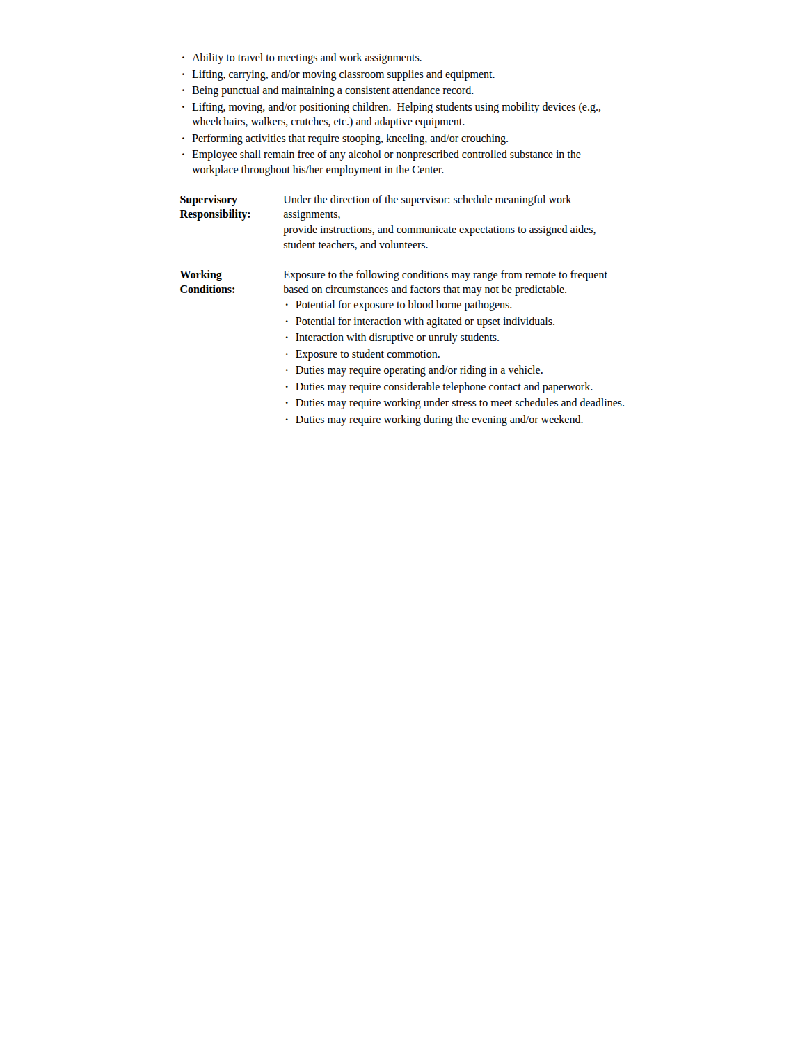Ability to travel to meetings and work assignments.
Lifting, carrying, and/or moving classroom supplies and equipment.
Being punctual and maintaining a consistent attendance record.
Lifting, moving, and/or positioning children. Helping students using mobility devices (e.g., wheelchairs, walkers, crutches, etc.) and adaptive equipment.
Performing activities that require stooping, kneeling, and/or crouching.
Employee shall remain free of any alcohol or nonprescribed controlled substance in the workplace throughout his/her employment in the Center.
Supervisory Responsibility:
Under the direction of the supervisor: schedule meaningful work assignments,
provide instructions, and communicate expectations to assigned aides, student teachers, and volunteers.
Working Conditions:
Exposure to the following conditions may range from remote to frequent
based on circumstances and factors that may not be predictable.
Potential for exposure to blood borne pathogens.
Potential for interaction with agitated or upset individuals.
Interaction with disruptive or unruly students.
Exposure to student commotion.
Duties may require operating and/or riding in a vehicle.
Duties may require considerable telephone contact and paperwork.
Duties may require working under stress to meet schedules and deadlines.
Duties may require working during the evening and/or weekend.